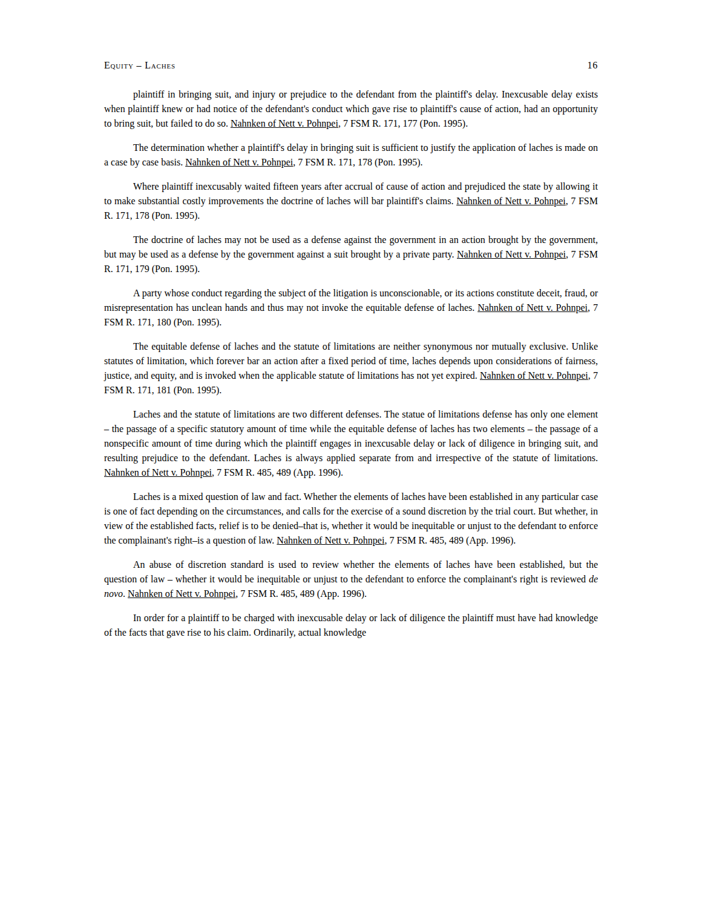Equity – Laches 16
plaintiff in bringing suit, and injury or prejudice to the defendant from the plaintiff's delay. Inexcusable delay exists when plaintiff knew or had notice of the defendant's conduct which gave rise to plaintiff's cause of action, had an opportunity to bring suit, but failed to do so. Nahnken of Nett v. Pohnpei, 7 FSM R. 171, 177 (Pon. 1995).
The determination whether a plaintiff's delay in bringing suit is sufficient to justify the application of laches is made on a case by case basis. Nahnken of Nett v. Pohnpei, 7 FSM R. 171, 178 (Pon. 1995).
Where plaintiff inexcusably waited fifteen years after accrual of cause of action and prejudiced the state by allowing it to make substantial costly improvements the doctrine of laches will bar plaintiff's claims. Nahnken of Nett v. Pohnpei, 7 FSM R. 171, 178 (Pon. 1995).
The doctrine of laches may not be used as a defense against the government in an action brought by the government, but may be used as a defense by the government against a suit brought by a private party. Nahnken of Nett v. Pohnpei, 7 FSM R. 171, 179 (Pon. 1995).
A party whose conduct regarding the subject of the litigation is unconscionable, or its actions constitute deceit, fraud, or misrepresentation has unclean hands and thus may not invoke the equitable defense of laches. Nahnken of Nett v. Pohnpei, 7 FSM R. 171, 180 (Pon. 1995).
The equitable defense of laches and the statute of limitations are neither synonymous nor mutually exclusive. Unlike statutes of limitation, which forever bar an action after a fixed period of time, laches depends upon considerations of fairness, justice, and equity, and is invoked when the applicable statute of limitations has not yet expired. Nahnken of Nett v. Pohnpei, 7 FSM R. 171, 181 (Pon. 1995).
Laches and the statute of limitations are two different defenses. The statue of limitations defense has only one element – the passage of a specific statutory amount of time while the equitable defense of laches has two elements – the passage of a nonspecific amount of time during which the plaintiff engages in inexcusable delay or lack of diligence in bringing suit, and resulting prejudice to the defendant. Laches is always applied separate from and irrespective of the statute of limitations. Nahnken of Nett v. Pohnpei, 7 FSM R. 485, 489 (App. 1996).
Laches is a mixed question of law and fact. Whether the elements of laches have been established in any particular case is one of fact depending on the circumstances, and calls for the exercise of a sound discretion by the trial court. But whether, in view of the established facts, relief is to be denied–that is, whether it would be inequitable or unjust to the defendant to enforce the complainant's right–is a question of law. Nahnken of Nett v. Pohnpei, 7 FSM R. 485, 489 (App. 1996).
An abuse of discretion standard is used to review whether the elements of laches have been established, but the question of law – whether it would be inequitable or unjust to the defendant to enforce the complainant's right is reviewed de novo. Nahnken of Nett v. Pohnpei, 7 FSM R. 485, 489 (App. 1996).
In order for a plaintiff to be charged with inexcusable delay or lack of diligence the plaintiff must have had knowledge of the facts that gave rise to his claim. Ordinarily, actual knowledge